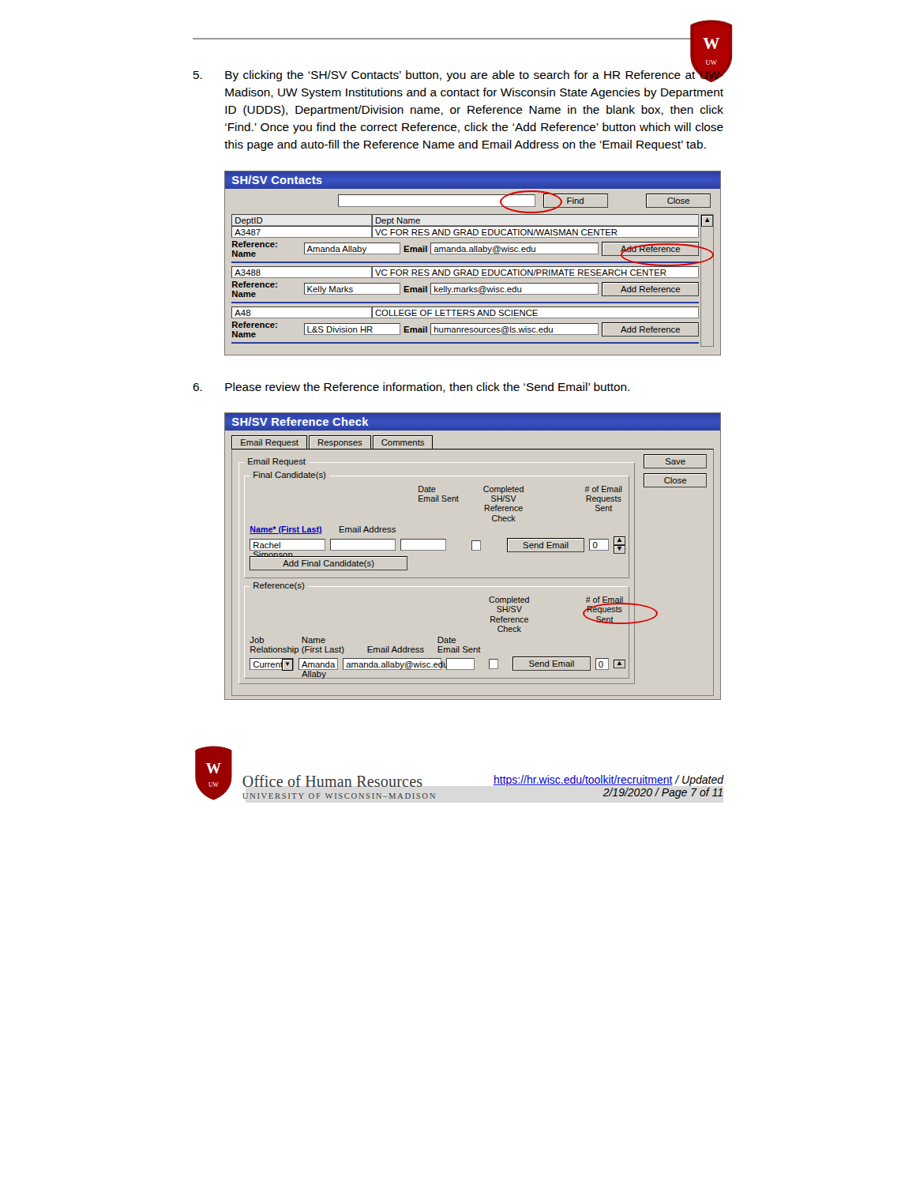W UW
5. By clicking the ‘SH/SV Contacts’ button, you are able to search for a HR Reference at UW-Madison, UW System Institutions and a contact for Wisconsin State Agencies by Department ID (UDDS), Department/Division name, or Reference Name in the blank box, then click ‘Find.’ Once you find the correct Reference, click the ‘Add Reference’ button which will close this page and auto-fill the Reference Name and Email Address on the ‘Email Request’ tab.
SH/SV Contacts
Find Close
DeptID Dept Name
A3487 VC FOR RES AND GRAD EDUCATION/WAISMAN CENTER
Reference: Name Amanda Allaby Email amanda.allaby@wisc.edu Add Reference
A3488 VC FOR RES AND GRAD EDUCATION/PRIMATE RESEARCH CENTER
Reference: Name Kelly Marks Email kelly.marks@wisc.edu Add Reference
A48 COLLEGE OF LETTERS AND SCIENCE
Reference: Name L&S Division HR Email humanresources@ls.wisc.edu Add Reference
▲
6. Please review the Reference information, then click the ‘Send Email’ button.
SH/SV Reference Check
Email Request Responses Comments
Save Close
Email Request
Final Candidate(s)
Date
Email Sent Completed
SH/SV Reference
Check # of Email
Requests
Sent
Name* (First Last) Email Address
Rachel Simonson Send Email 0 ▲ ▼
Add Final Candidate(s)
Reference(s)
Completed
SH/SV Reference
Check # of Email
Requests
Sent
Job
Relationship Name
(First Last) Email Address Date
Email Sent
Current ▼ Amanda Allaby amanda.allaby@wisc.edu Send Email 0 ▲
W UW
Office of Human Resources
UNIVERSITY OF WISCONSIN–MADISON
https://hr.wisc.edu/toolkit/recruitment / Updated 2/19/2020 / Page 7 of 11